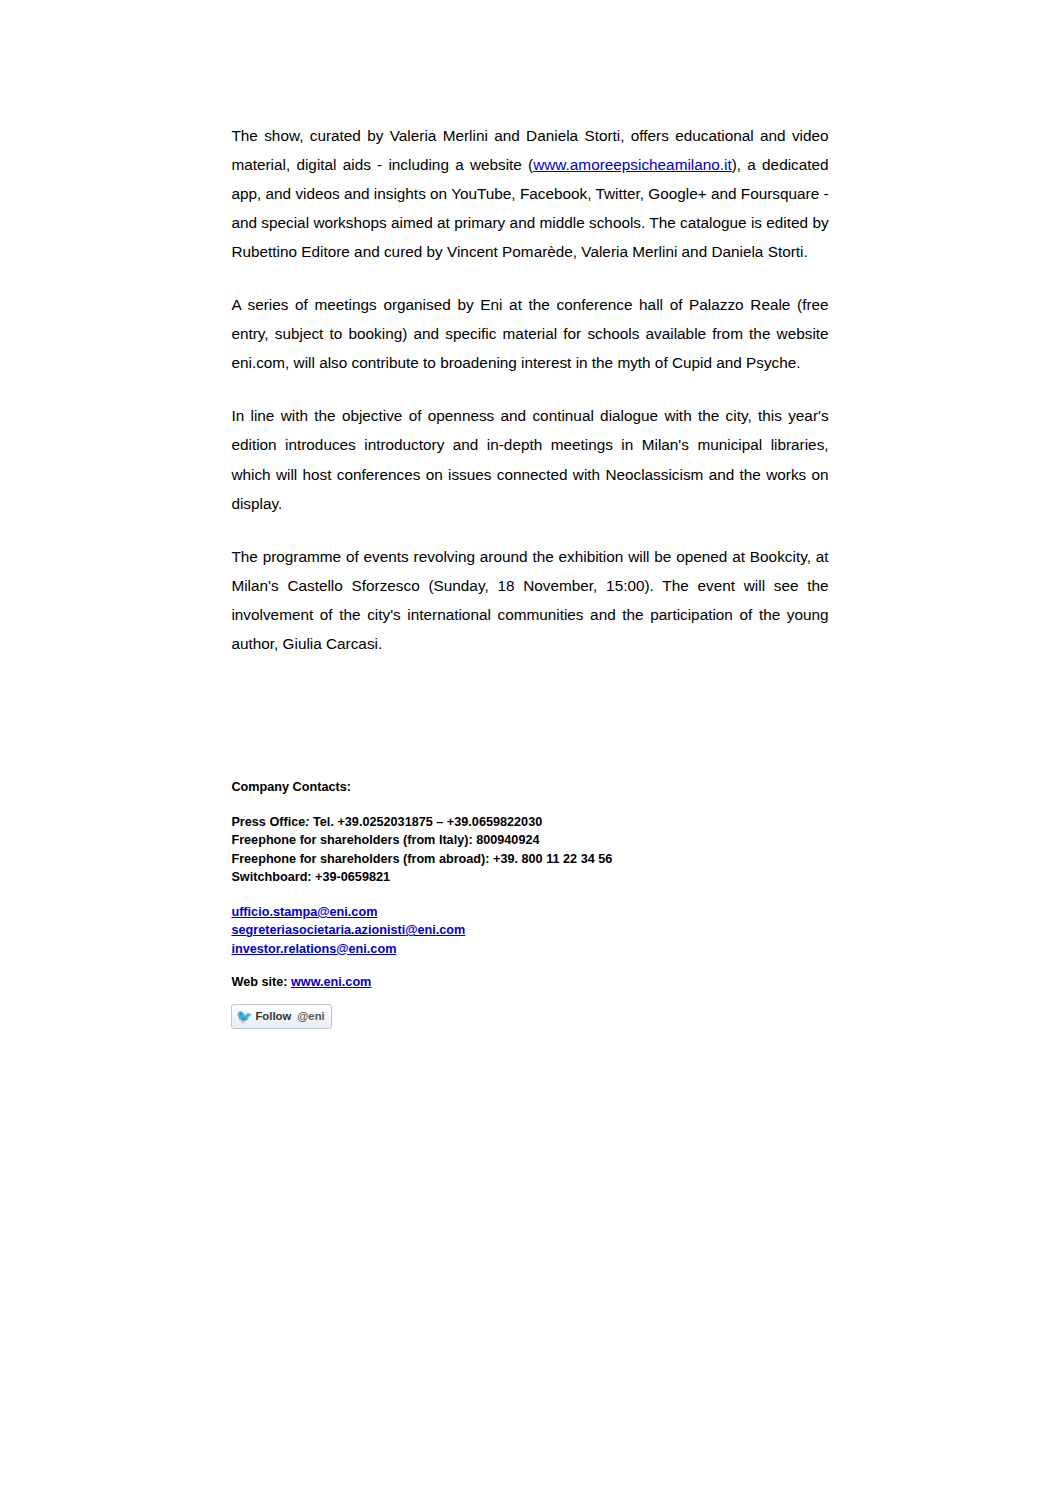The show, curated by Valeria Merlini and Daniela Storti, offers educational and video material, digital aids - including a website (www.amoreepsicheamilano.it), a dedicated app, and videos and insights on YouTube, Facebook, Twitter, Google+ and Foursquare - and special workshops aimed at primary and middle schools. The catalogue is edited by Rubettino Editore and cured by Vincent Pomarède, Valeria Merlini and Daniela Storti.
A series of meetings organised by Eni at the conference hall of Palazzo Reale (free entry, subject to booking) and specific material for schools available from the website eni.com, will also contribute to broadening interest in the myth of Cupid and Psyche.
In line with the objective of openness and continual dialogue with the city, this year's edition introduces introductory and in-depth meetings in Milan's municipal libraries, which will host conferences on issues connected with Neoclassicism and the works on display.
The programme of events revolving around the exhibition will be opened at Bookcity, at Milan's Castello Sforzesco (Sunday, 18 November, 15:00). The event will see the involvement of the city's international communities and the participation of the young author, Giulia Carcasi.
Company Contacts:
Press Office: Tel. +39.0252031875 – +39.0659822030
Freephone for shareholders (from Italy): 800940924
Freephone for shareholders (from abroad): +39. 800 11 22 34 56
Switchboard: +39-0659821
ufficio.stampa@eni.com segreteriasocietaria.azionisti@eni.com investor.relations@eni.com
Web site: www.eni.com
🐦Follow@eni